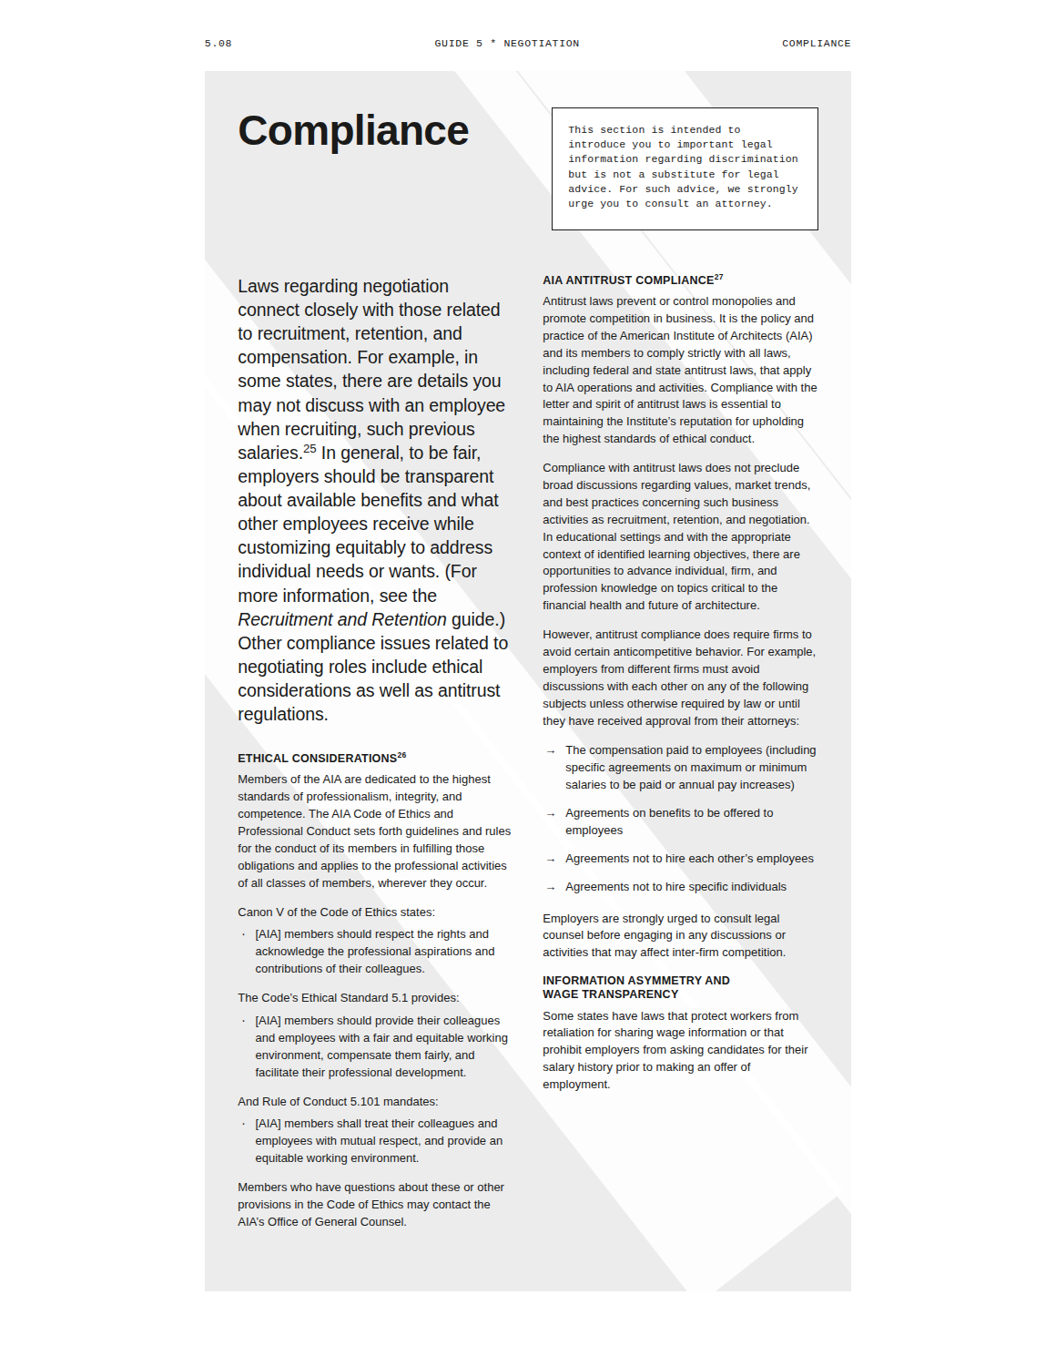5.08
GUIDE 5 * NEGOTIATION
COMPLIANCE
Compliance
This section is intended to introduce you to important legal information regarding discrimination but is not a substitute for legal advice. For such advice, we strongly urge you to consult an attorney.
Laws regarding negotiation connect closely with those related to recruitment, retention, and compensation. For example, in some states, there are details you may not discuss with an employee when recruiting, such previous salaries.25 In general, to be fair, employers should be transparent about available benefits and what other employees receive while customizing equitably to address individual needs or wants. (For more information, see the Recruitment and Retention guide.) Other compliance issues related to negotiating roles include ethical considerations as well as antitrust regulations.
ETHICAL CONSIDERATIONS26
Members of the AIA are dedicated to the highest standards of professionalism, integrity, and competence. The AIA Code of Ethics and Professional Conduct sets forth guidelines and rules for the conduct of its members in fulfilling those obligations and applies to the professional activities of all classes of members, wherever they occur.
Canon V of the Code of Ethics states:
[AIA] members should respect the rights and acknowledge the professional aspirations and contributions of their colleagues.
The Code’s Ethical Standard 5.1 provides:
[AIA] members should provide their colleagues and employees with a fair and equitable working environment, compensate them fairly, and facilitate their professional development.
And Rule of Conduct 5.101 mandates:
[AIA] members shall treat their colleagues and employees with mutual respect, and provide an equitable working environment.
Members who have questions about these or other provisions in the Code of Ethics may contact the AIA’s Office of General Counsel.
AIA ANTITRUST COMPLIANCE27
Antitrust laws prevent or control monopolies and promote competition in business. It is the policy and practice of the American Institute of Architects (AIA) and its members to comply strictly with all laws, including federal and state antitrust laws, that apply to AIA operations and activities. Compliance with the letter and spirit of antitrust laws is essential to maintaining the Institute’s reputation for upholding the highest standards of ethical conduct.
Compliance with antitrust laws does not preclude broad discussions regarding values, market trends, and best practices concerning such business activities as recruitment, retention, and negotiation. In educational settings and with the appropriate context of identified learning objectives, there are opportunities to advance individual, firm, and profession knowledge on topics critical to the financial health and future of architecture.
However, antitrust compliance does require firms to avoid certain anticompetitive behavior. For example, employers from different firms must avoid discussions with each other on any of the following subjects unless otherwise required by law or until they have received approval from their attorneys:
The compensation paid to employees (including specific agreements on maximum or minimum salaries to be paid or annual pay increases)
Agreements on benefits to be offered to employees
Agreements not to hire each other’s employees
Agreements not to hire specific individuals
Employers are strongly urged to consult legal counsel before engaging in any discussions or activities that may affect inter-firm competition.
INFORMATION ASYMMETRY AND
WAGE TRANSPARENCY
Some states have laws that protect workers from retaliation for sharing wage information or that prohibit employers from asking candidates for their salary history prior to making an offer of employment.